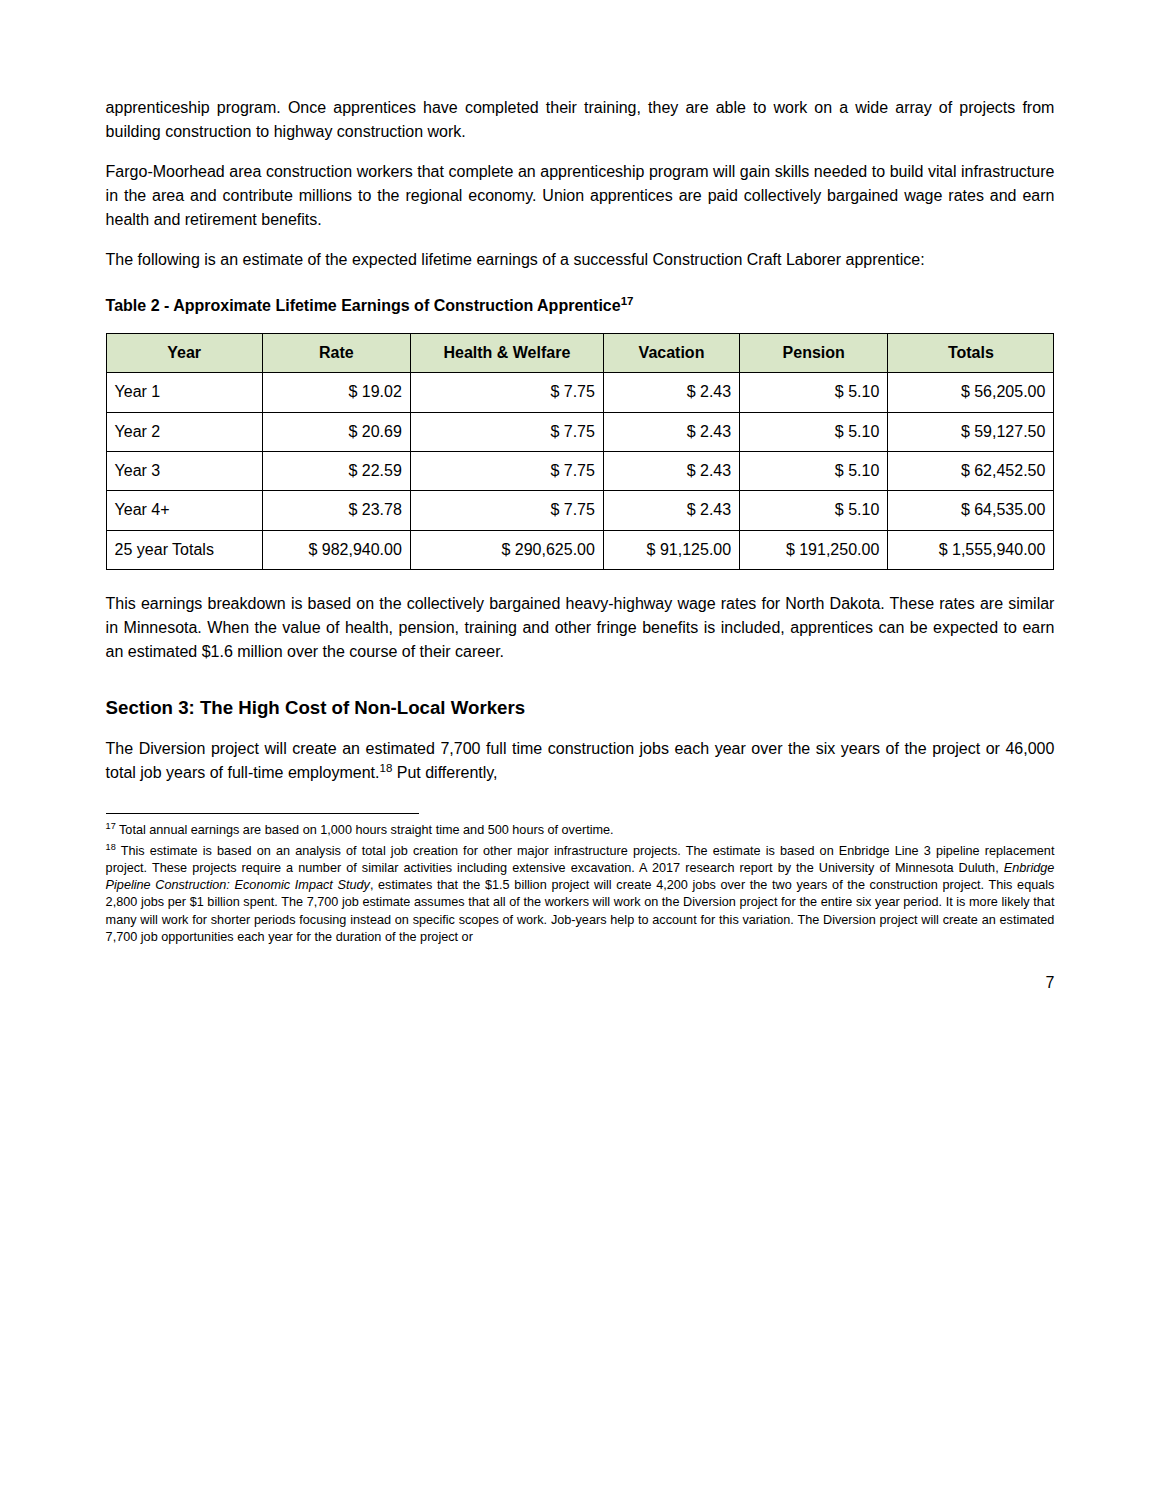apprenticeship program. Once apprentices have completed their training, they are able to work on a wide array of projects from building construction to highway construction work.
Fargo-Moorhead area construction workers that complete an apprenticeship program will gain skills needed to build vital infrastructure in the area and contribute millions to the regional economy. Union apprentices are paid collectively bargained wage rates and earn health and retirement benefits.
The following is an estimate of the expected lifetime earnings of a successful Construction Craft Laborer apprentice:
Table 2 - Approximate Lifetime Earnings of Construction Apprentice17
| Year | Rate | Health & Welfare | Vacation | Pension | Totals |
| --- | --- | --- | --- | --- | --- |
| Year 1 | $ 19.02 | $ 7.75 | $ 2.43 | $ 5.10 | $ 56,205.00 |
| Year 2 | $ 20.69 | $ 7.75 | $ 2.43 | $ 5.10 | $ 59,127.50 |
| Year 3 | $ 22.59 | $ 7.75 | $ 2.43 | $ 5.10 | $ 62,452.50 |
| Year 4+ | $ 23.78 | $ 7.75 | $ 2.43 | $ 5.10 | $ 64,535.00 |
| 25 year Totals | $ 982,940.00 | $ 290,625.00 | $ 91,125.00 | $ 191,250.00 | $ 1,555,940.00 |
This earnings breakdown is based on the collectively bargained heavy-highway wage rates for North Dakota. These rates are similar in Minnesota. When the value of health, pension, training and other fringe benefits is included, apprentices can be expected to earn an estimated $1.6 million over the course of their career.
Section 3: The High Cost of Non-Local Workers
The Diversion project will create an estimated 7,700 full time construction jobs each year over the six years of the project or 46,000 total job years of full-time employment.18 Put differently,
17 Total annual earnings are based on 1,000 hours straight time and 500 hours of overtime.
18 This estimate is based on an analysis of total job creation for other major infrastructure projects. The estimate is based on Enbridge Line 3 pipeline replacement project. These projects require a number of similar activities including extensive excavation. A 2017 research report by the University of Minnesota Duluth, Enbridge Pipeline Construction: Economic Impact Study, estimates that the $1.5 billion project will create 4,200 jobs over the two years of the construction project. This equals 2,800 jobs per $1 billion spent. The 7,700 job estimate assumes that all of the workers will work on the Diversion project for the entire six year period. It is more likely that many will work for shorter periods focusing instead on specific scopes of work. Job-years help to account for this variation. The Diversion project will create an estimated 7,700 job opportunities each year for the duration of the project or
7